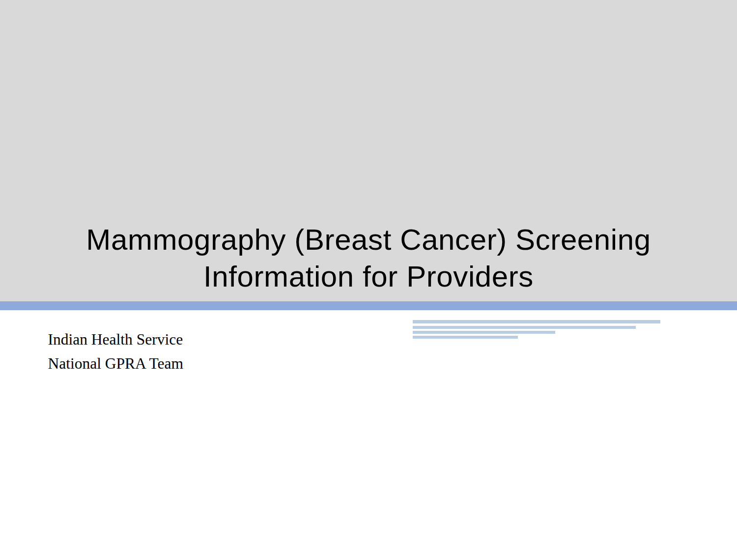Mammography (Breast Cancer) Screening Information for Providers
Indian Health Service
National GPRA Team